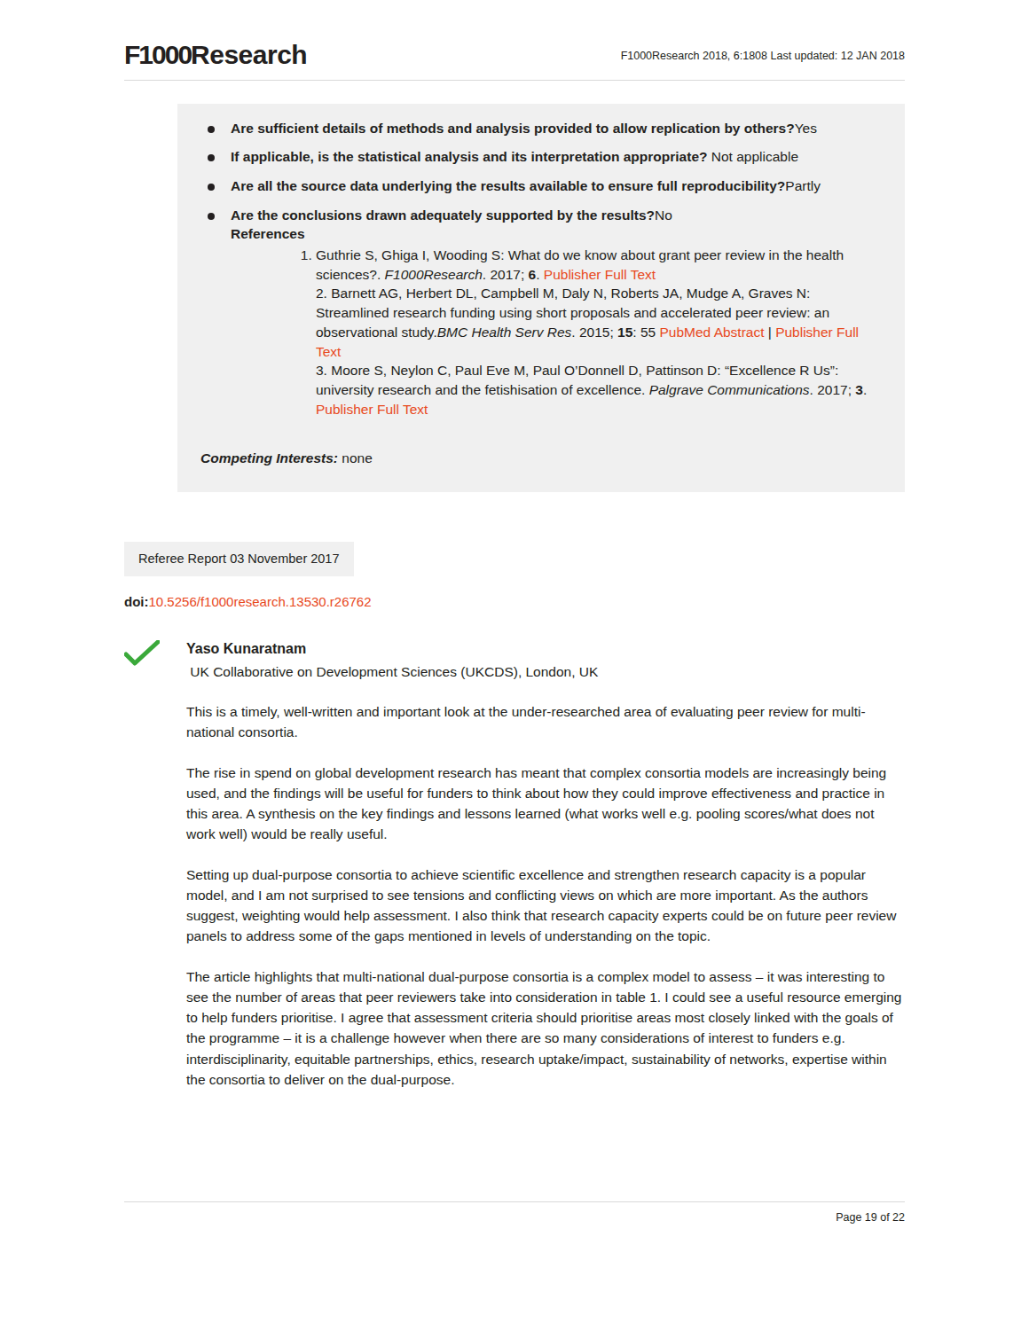F1000 Research
F1000Research 2018, 6:1808 Last updated: 12 JAN 2018
Are sufficient details of methods and analysis provided to allow replication by others?Yes
If applicable, is the statistical analysis and its interpretation appropriate? Not applicable
Are all the source data underlying the results available to ensure full reproducibility?Partly
Are the conclusions drawn adequately supported by the results?No
References
Guthrie S, Ghiga I, Wooding S: What do we know about grant peer review in the health sciences?. F1000Research. 2017; 6. Publisher Full Text
2. Barnett AG, Herbert DL, Campbell M, Daly N, Roberts JA, Mudge A, Graves N: Streamlined research funding using short proposals and accelerated peer review: an observational study.BMC Health Serv Res. 2015; 15: 55 PubMed Abstract | Publisher Full Text
3. Moore S, Neylon C, Paul Eve M, Paul O’Donnell D, Pattinson D: “Excellence R Us”: university research and the fetishisation of excellence. Palgrave Communications. 2017; 3. Publisher Full Text
Competing Interests: none
Referee Report 03 November 2017
doi: 10.5256/f1000research.13530.r26762
Yaso Kunaratnam
UK Collaborative on Development Sciences (UKCDS), London, UK
This is a timely, well-written and important look at the under-researched area of evaluating peer review for multi-national consortia.
The rise in spend on global development research has meant that complex consortia models are increasingly being used, and the findings will be useful for funders to think about how they could improve effectiveness and practice in this area. A synthesis on the key findings and lessons learned (what works well e.g. pooling scores/what does not work well) would be really useful.
Setting up dual-purpose consortia to achieve scientific excellence and strengthen research capacity is a popular model, and I am not surprised to see tensions and conflicting views on which are more important. As the authors suggest, weighting would help assessment. I also think that research capacity experts could be on future peer review panels to address some of the gaps mentioned in levels of understanding on the topic.
The article highlights that multi-national dual-purpose consortia is a complex model to assess – it was interesting to see the number of areas that peer reviewers take into consideration in table 1. I could see a useful resource emerging to help funders prioritise. I agree that assessment criteria should prioritise areas most closely linked with the goals of the programme – it is a challenge however when there are so many considerations of interest to funders e.g. interdisciplinarity, equitable partnerships, ethics, research uptake/impact, sustainability of networks, expertise within the consortia to deliver on the dual-purpose.
Page 19 of 22